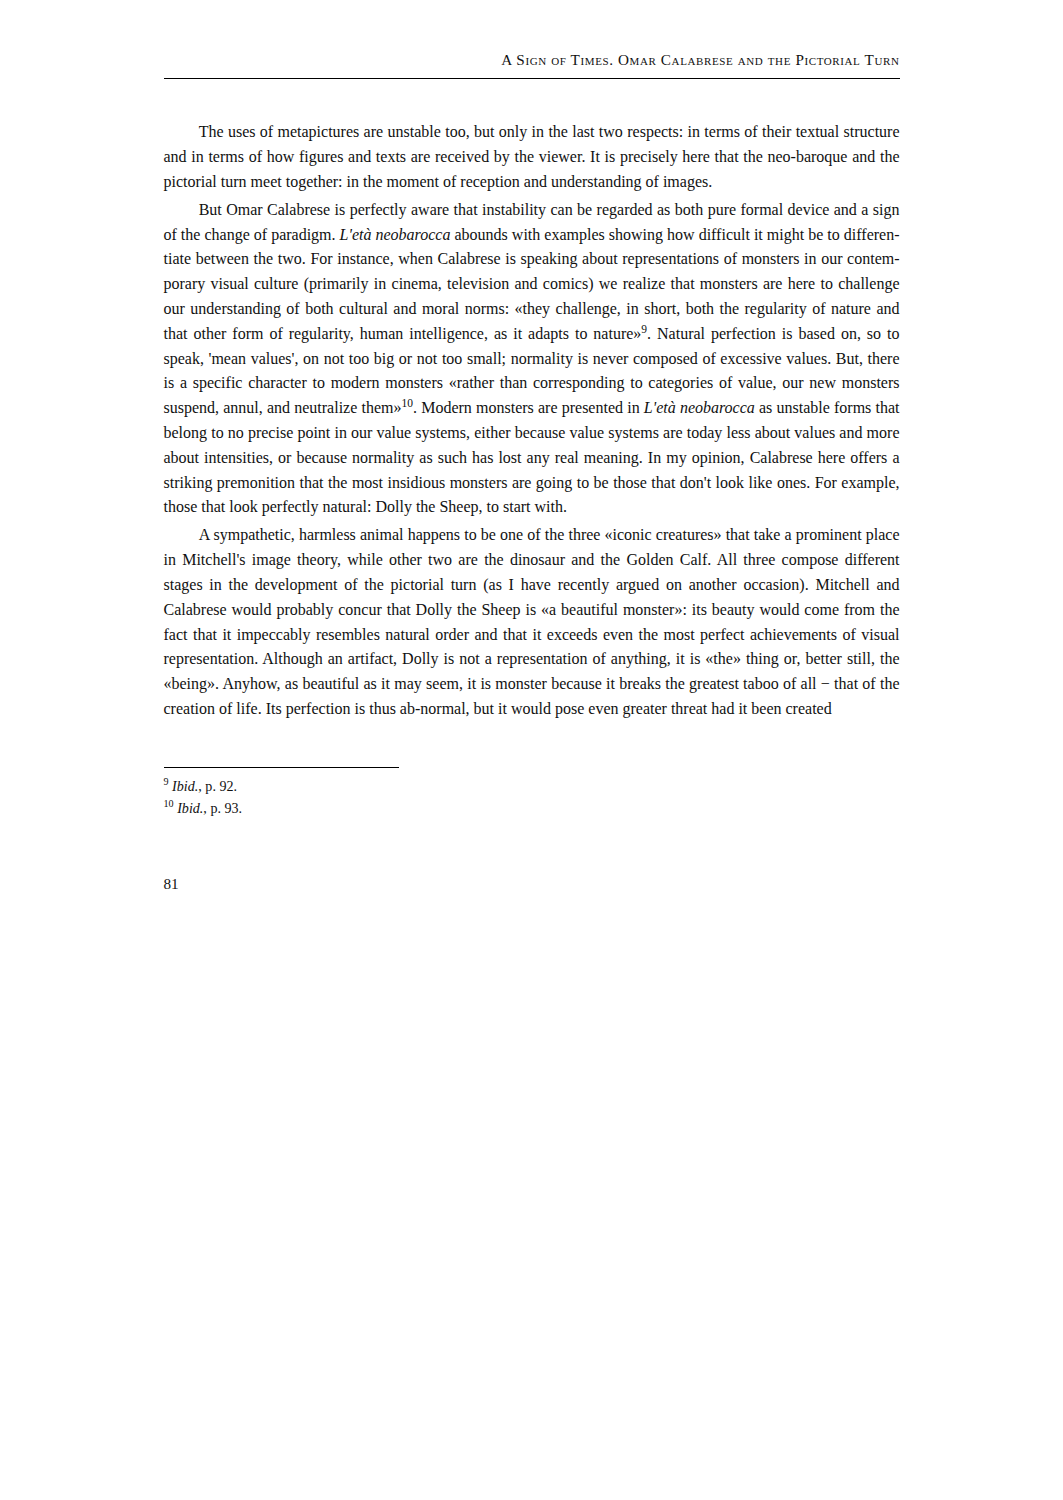A Sign of Times. Omar Calabrese and the Pictorial Turn
The uses of metapictures are unstable too, but only in the last two respects: in terms of their textual structure and in terms of how figures and texts are received by the viewer. It is precisely here that the neo-baroque and the pictorial turn meet together: in the moment of reception and understanding of images.
But Omar Calabrese is perfectly aware that instability can be regarded as both pure formal device and a sign of the change of paradigm. L'età neobarocca abounds with examples showing how difficult it might be to differentiate between the two. For instance, when Calabrese is speaking about representations of monsters in our contemporary visual culture (primarily in cinema, television and comics) we realize that monsters are here to challenge our understanding of both cultural and moral norms: «they challenge, in short, both the regularity of nature and that other form of regularity, human intelligence, as it adapts to nature»9. Natural perfection is based on, so to speak, 'mean values', on not too big or not too small; normality is never composed of excessive values. But, there is a specific character to modern monsters «rather than corresponding to categories of value, our new monsters suspend, annul, and neutralize them»10. Modern monsters are presented in L'età neobarocca as unstable forms that belong to no precise point in our value systems, either because value systems are today less about values and more about intensities, or because normality as such has lost any real meaning. In my opinion, Calabrese here offers a striking premonition that the most insidious monsters are going to be those that don't look like ones. For example, those that look perfectly natural: Dolly the Sheep, to start with.
A sympathetic, harmless animal happens to be one of the three «iconic creatures» that take a prominent place in Mitchell's image theory, while other two are the dinosaur and the Golden Calf. All three compose different stages in the development of the pictorial turn (as I have recently argued on another occasion). Mitchell and Calabrese would probably concur that Dolly the Sheep is «a beautiful monster»: its beauty would come from the fact that it impeccably resembles natural order and that it exceeds even the most perfect achievements of visual representation. Although an artifact, Dolly is not a representation of anything, it is «the» thing or, better still, the «being». Anyhow, as beautiful as it may seem, it is monster because it breaks the greatest taboo of all − that of the creation of life. Its perfection is thus ab-normal, but it would pose even greater threat had it been created
9 Ibid., p. 92.
10 Ibid., p. 93.
81